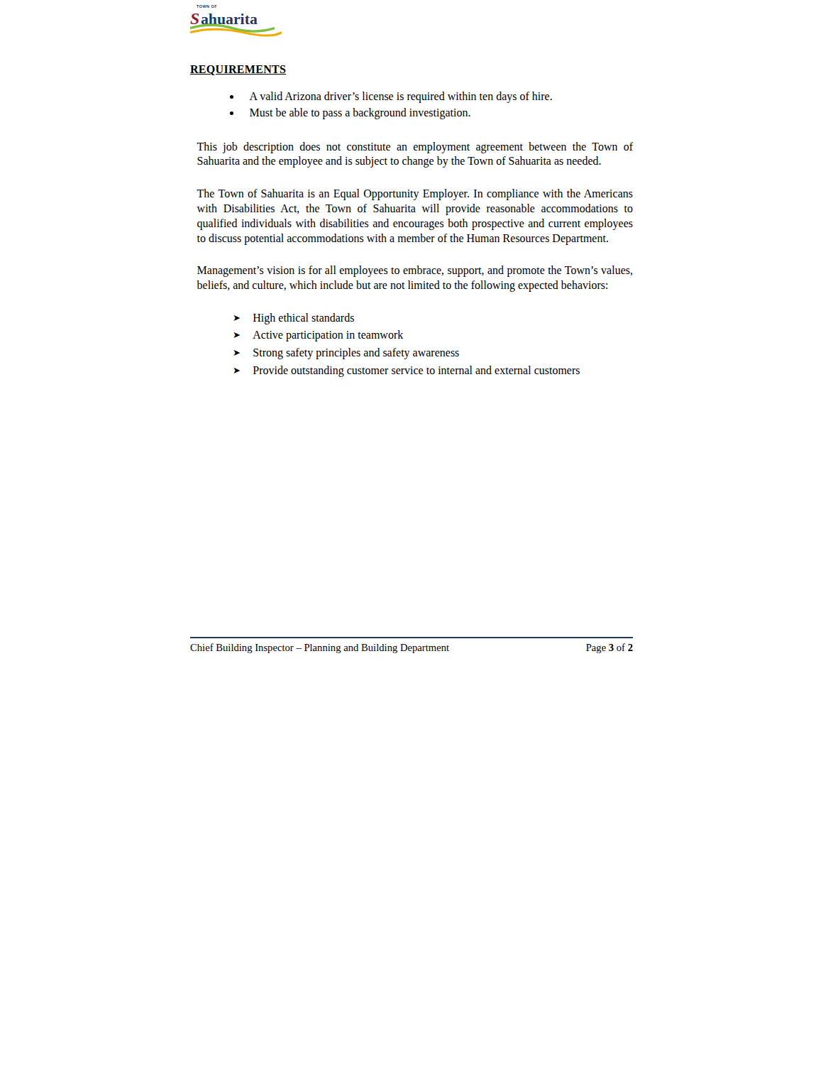TOWN OF S ahuarita
REQUIREMENTS
A valid Arizona driver’s license is required within ten days of hire.
Must be able to pass a background investigation.
This job description does not constitute an employment agreement between the Town of Sahuarita and the employee and is subject to change by the Town of Sahuarita as needed.
The Town of Sahuarita is an Equal Opportunity Employer. In compliance with the Americans with Disabilities Act, the Town of Sahuarita will provide reasonable accommodations to qualified individuals with disabilities and encourages both prospective and current employees to discuss potential accommodations with a member of the Human Resources Department.
Management’s vision is for all employees to embrace, support, and promote the Town’s values, beliefs, and culture, which include but are not limited to the following expected behaviors:
High ethical standards
Active participation in teamwork
Strong safety principles and safety awareness
Provide outstanding customer service to internal and external customers
Chief Building Inspector – Planning and Building Department Page 3 of 2